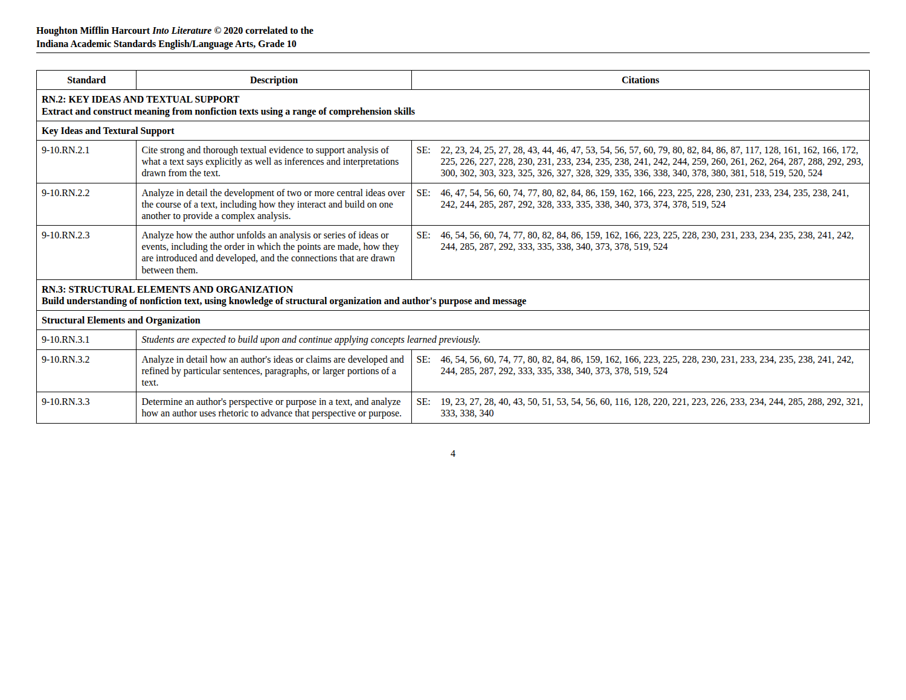Houghton Mifflin Harcourt Into Literature © 2020 correlated to the
Indiana Academic Standards English/Language Arts, Grade 10
| Standard | Description | Citations |
| --- | --- | --- |
| RN.2: KEY IDEAS AND TEXTUAL SUPPORT Extract and construct meaning from nonfiction texts using a range of comprehension skills |
| Key Ideas and Textural Support |
| 9-10.RN.2.1 | Cite strong and thorough textual evidence to support analysis of what a text says explicitly as well as inferences and interpretations drawn from the text. | SE: 22, 23, 24, 25, 27, 28, 43, 44, 46, 47, 53, 54, 56, 57, 60, 79, 80, 82, 84, 86, 87, 117, 128, 161, 162, 166, 172, 225, 226, 227, 228, 230, 231, 233, 234, 235, 238, 241, 242, 244, 259, 260, 261, 262, 264, 287, 288, 292, 293, 300, 302, 303, 323, 325, 326, 327, 328, 329, 335, 336, 338, 340, 378, 380, 381, 518, 519, 520, 524 |
| 9-10.RN.2.2 | Analyze in detail the development of two or more central ideas over the course of a text, including how they interact and build on one another to provide a complex analysis. | SE: 46, 47, 54, 56, 60, 74, 77, 80, 82, 84, 86, 159, 162, 166, 223, 225, 228, 230, 231, 233, 234, 235, 238, 241, 242, 244, 285, 287, 292, 328, 333, 335, 338, 340, 373, 374, 378, 519, 524 |
| 9-10.RN.2.3 | Analyze how the author unfolds an analysis or series of ideas or events, including the order in which the points are made, how they are introduced and developed, and the connections that are drawn between them. | SE: 46, 54, 56, 60, 74, 77, 80, 82, 84, 86, 159, 162, 166, 223, 225, 228, 230, 231, 233, 234, 235, 238, 241, 242, 244, 285, 287, 292, 333, 335, 338, 340, 373, 378, 519, 524 |
| RN.3: STRUCTURAL ELEMENTS AND ORGANIZATION Build understanding of nonfiction text, using knowledge of structural organization and author's purpose and message |
| Structural Elements and Organization |
| 9-10.RN.3.1 | Students are expected to build upon and continue applying concepts learned previously. |
| 9-10.RN.3.2 | Analyze in detail how an author's ideas or claims are developed and refined by particular sentences, paragraphs, or larger portions of a text. | SE: 46, 54, 56, 60, 74, 77, 80, 82, 84, 86, 159, 162, 166, 223, 225, 228, 230, 231, 233, 234, 235, 238, 241, 242, 244, 285, 287, 292, 333, 335, 338, 340, 373, 378, 519, 524 |
| 9-10.RN.3.3 | Determine an author's perspective or purpose in a text, and analyze how an author uses rhetoric to advance that perspective or purpose. | SE: 19, 23, 27, 28, 40, 43, 50, 51, 53, 54, 56, 60, 116, 128, 220, 221, 223, 226, 233, 234, 244, 285, 288, 292, 321, 333, 338, 340 |
4